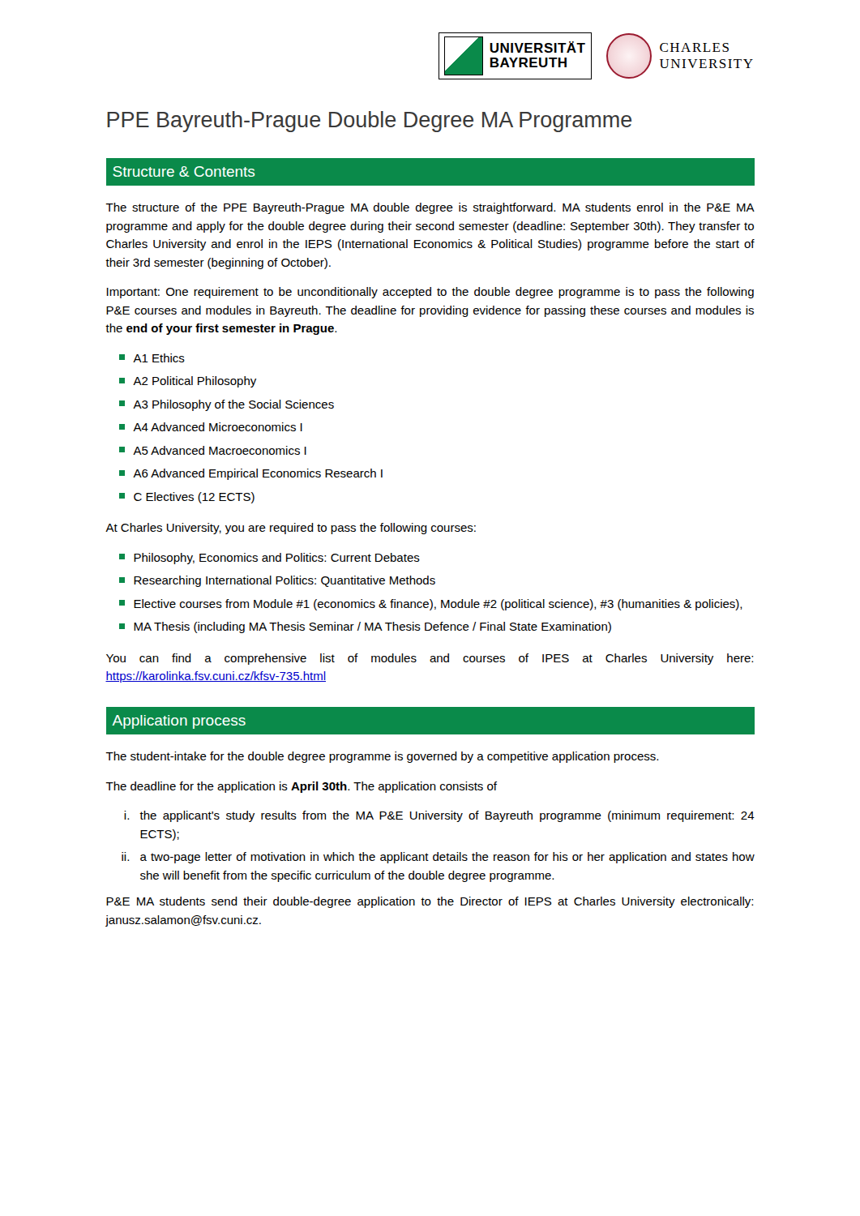UNIVERSITÄT
BAYREUTH
CHARLES
UNIVERSITY
PPE Bayreuth-Prague Double Degree MA Programme
Structure & Contents
The structure of the PPE Bayreuth-Prague MA double degree is straightforward. MA students enrol in the P&E MA programme and apply for the double degree during their second semester (deadline: September 30th). They transfer to Charles University and enrol in the IEPS (International Economics & Political Studies) programme before the start of their 3rd semester (beginning of October).
Important: One requirement to be unconditionally accepted to the double degree programme is to pass the following P&E courses and modules in Bayreuth. The deadline for providing evidence for passing these courses and modules is the end of your first semester in Prague.
A1 Ethics
A2 Political Philosophy
A3 Philosophy of the Social Sciences
A4 Advanced Microeconomics I
A5 Advanced Macroeconomics I
A6 Advanced Empirical Economics Research I
C Electives (12 ECTS)
At Charles University, you are required to pass the following courses:
Philosophy, Economics and Politics: Current Debates
Researching International Politics: Quantitative Methods
Elective courses from Module #1 (economics & finance), Module #2 (political science), #3 (humanities & policies),
MA Thesis (including MA Thesis Seminar / MA Thesis Defence / Final State Examination)
You can find a comprehensive list of modules and courses of IPES at Charles University here: https://karolinka.fsv.cuni.cz/kfsv-735.html
Application process
The student-intake for the double degree programme is governed by a competitive application process.
The deadline for the application is April 30th. The application consists of
the applicant's study results from the MA P&E University of Bayreuth programme (minimum requirement: 24 ECTS);
a two-page letter of motivation in which the applicant details the reason for his or her application and states how she will benefit from the specific curriculum of the double degree programme.
P&E MA students send their double-degree application to the Director of IEPS at Charles University electronically: janusz.salamon@fsv.cuni.cz.